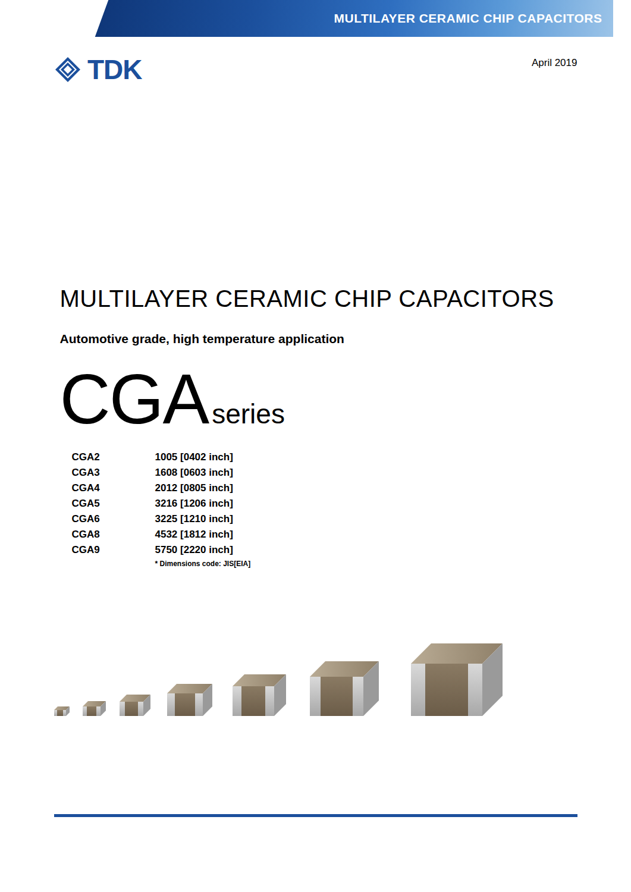MULTILAYER CERAMIC CHIP CAPACITORS
TDK
April 2019
MULTILAYER CERAMIC CHIP CAPACITORS
Automotive grade, high temperature application
CGA series
| CGA2 | 1005 [0402 inch] |
| CGA3 | 1608 [0603 inch] |
| CGA4 | 2012 [0805 inch] |
| CGA5 | 3216 [1206 inch] |
| CGA6 | 3225 [1210 inch] |
| CGA8 | 4532 [1812 inch] |
| CGA9 | 5750 [2220 inch] |
| | * Dimensions code: JIS[EIA] |